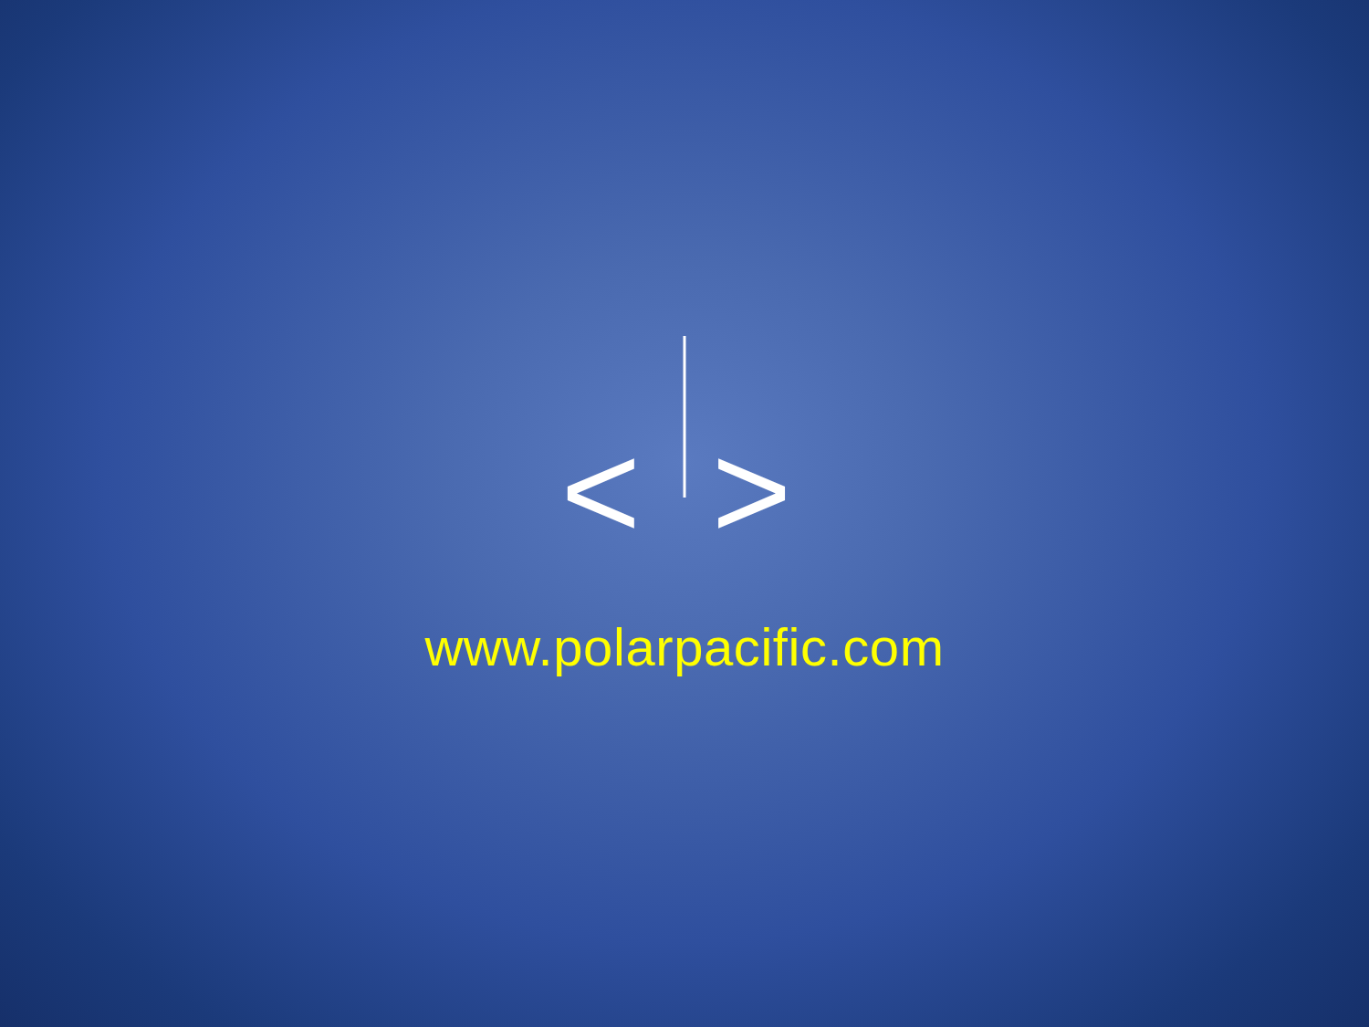< >
www.polarpacific.com